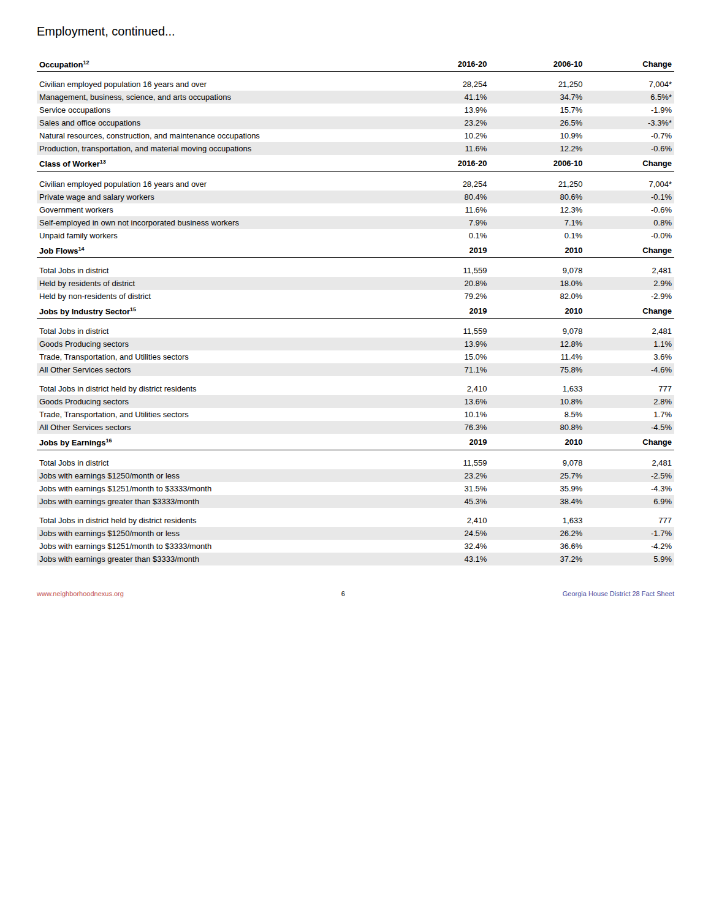Employment, continued...
| Occupation 12 | 2016-20 | 2006-10 | Change |
| --- | --- | --- | --- |
| Civilian employed population 16 years and over | 28,254 | 21,250 | 7,004* |
| Management, business, science, and arts occupations | 41.1% | 34.7% | 6.5%* |
| Service occupations | 13.9% | 15.7% | -1.9% |
| Sales and office occupations | 23.2% | 26.5% | -3.3%* |
| Natural resources, construction, and maintenance occupations | 10.2% | 10.9% | -0.7% |
| Production, transportation, and material moving occupations | 11.6% | 12.2% | -0.6% |
| Class of Worker 13 | 2016-20 | 2006-10 | Change |
| Civilian employed population 16 years and over | 28,254 | 21,250 | 7,004* |
| Private wage and salary workers | 80.4% | 80.6% | -0.1% |
| Government workers | 11.6% | 12.3% | -0.6% |
| Self-employed in own not incorporated business workers | 7.9% | 7.1% | 0.8% |
| Unpaid family workers | 0.1% | 0.1% | -0.0% |
| Job Flows 14 | 2019 | 2010 | Change |
| Total Jobs in district | 11,559 | 9,078 | 2,481 |
| Held by residents of district | 20.8% | 18.0% | 2.9% |
| Held by non-residents of district | 79.2% | 82.0% | -2.9% |
| Jobs by Industry Sector 15 | 2019 | 2010 | Change |
| Total Jobs in district | 11,559 | 9,078 | 2,481 |
| Goods Producing sectors | 13.9% | 12.8% | 1.1% |
| Trade, Transportation, and Utilities sectors | 15.0% | 11.4% | 3.6% |
| All Other Services sectors | 71.1% | 75.8% | -4.6% |
| Total Jobs in district held by district residents | 2,410 | 1,633 | 777 |
| Goods Producing sectors | 13.6% | 10.8% | 2.8% |
| Trade, Transportation, and Utilities sectors | 10.1% | 8.5% | 1.7% |
| All Other Services sectors | 76.3% | 80.8% | -4.5% |
| Jobs by Earnings 16 | 2019 | 2010 | Change |
| Total Jobs in district | 11,559 | 9,078 | 2,481 |
| Jobs with earnings $1250/month or less | 23.2% | 25.7% | -2.5% |
| Jobs with earnings $1251/month to $3333/month | 31.5% | 35.9% | -4.3% |
| Jobs with earnings greater than $3333/month | 45.3% | 38.4% | 6.9% |
| Total Jobs in district held by district residents | 2,410 | 1,633 | 777 |
| Jobs with earnings $1250/month or less | 24.5% | 26.2% | -1.7% |
| Jobs with earnings $1251/month to $3333/month | 32.4% | 36.6% | -4.2% |
| Jobs with earnings greater than $3333/month | 43.1% | 37.2% | 5.9% |
www.neighborhoodnexus.org 6 Georgia House District 28 Fact Sheet